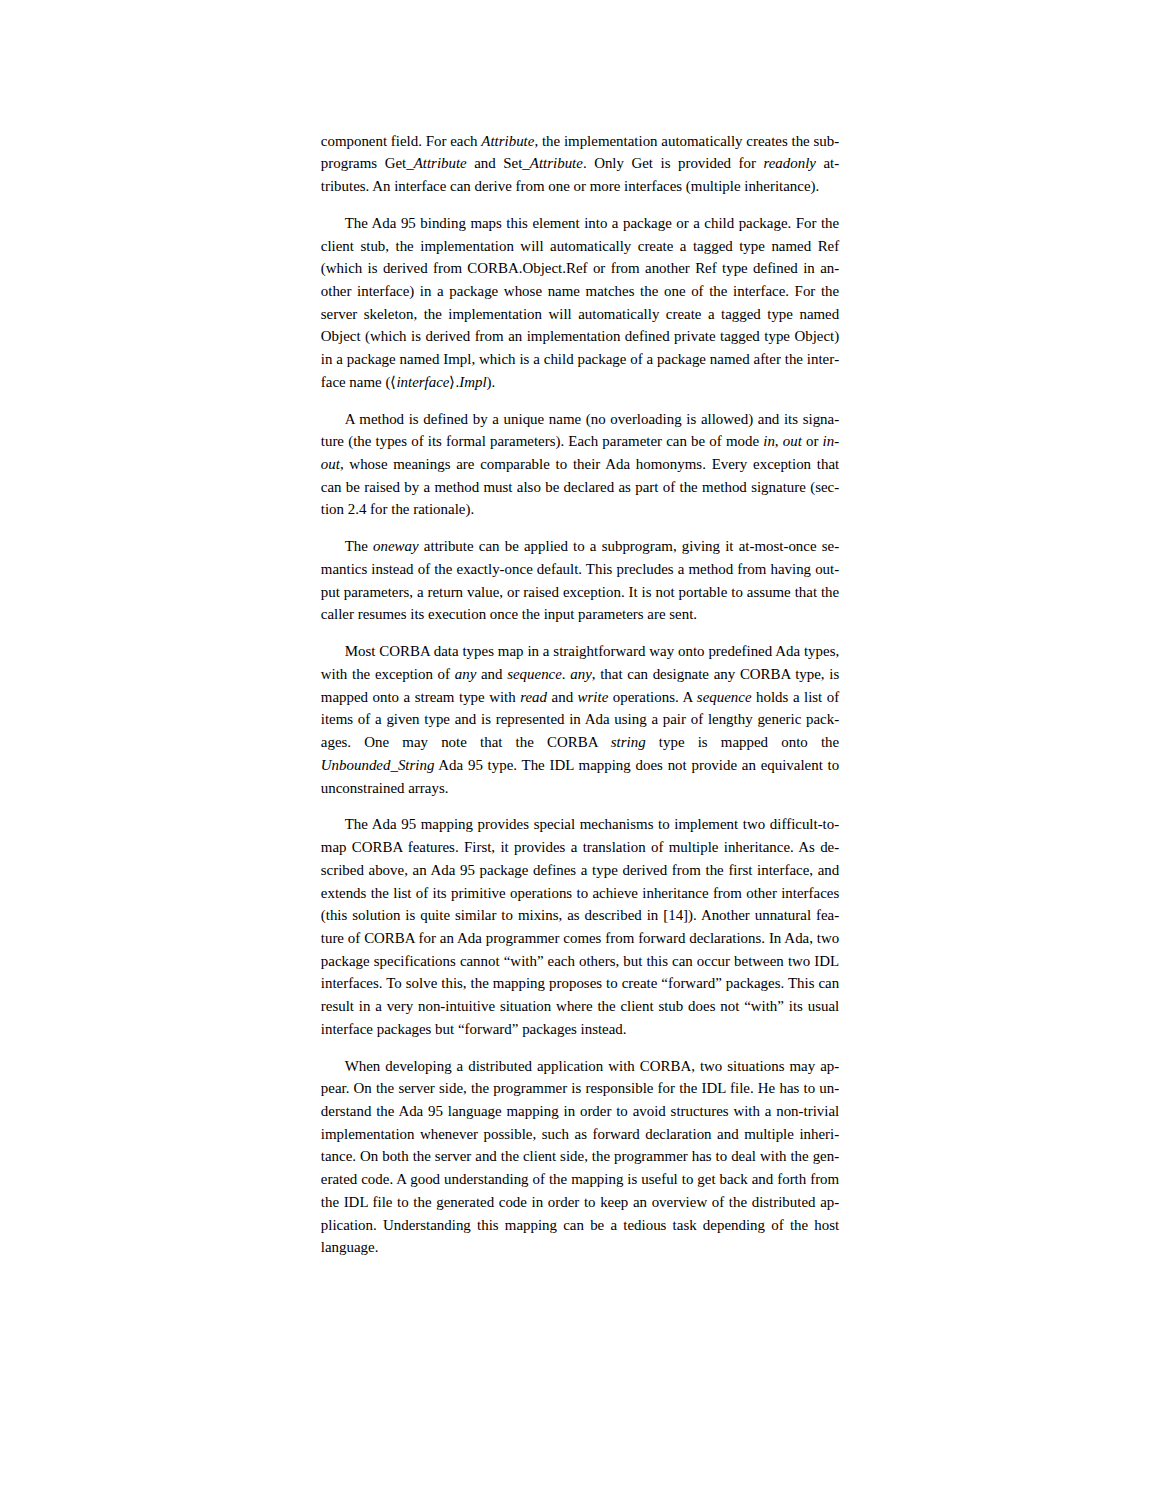component field. For each Attribute, the implementation automatically creates the subprograms Get_Attribute and Set_Attribute. Only Get is provided for readonly attributes. An interface can derive from one or more interfaces (multiple inheritance).
The Ada 95 binding maps this element into a package or a child package. For the client stub, the implementation will automatically create a tagged type named Ref (which is derived from CORBA.Object.Ref or from another Ref type defined in another interface) in a package whose name matches the one of the interface. For the server skeleton, the implementation will automatically create a tagged type named Object (which is derived from an implementation defined private tagged type Object) in a package named Impl, which is a child package of a package named after the interface name (⟨interface⟩.Impl).
A method is defined by a unique name (no overloading is allowed) and its signature (the types of its formal parameters). Each parameter can be of mode in, out or inout, whose meanings are comparable to their Ada homonyms. Every exception that can be raised by a method must also be declared as part of the method signature (section 2.4 for the rationale).
The oneway attribute can be applied to a subprogram, giving it at-most-once semantics instead of the exactly-once default. This precludes a method from having output parameters, a return value, or raised exception. It is not portable to assume that the caller resumes its execution once the input parameters are sent.
Most CORBA data types map in a straightforward way onto predefined Ada types, with the exception of any and sequence. any, that can designate any CORBA type, is mapped onto a stream type with read and write operations. A sequence holds a list of items of a given type and is represented in Ada using a pair of lengthy generic packages. One may note that the CORBA string type is mapped onto the Unbounded_String Ada 95 type. The IDL mapping does not provide an equivalent to unconstrained arrays.
The Ada 95 mapping provides special mechanisms to implement two difficult-to-map CORBA features. First, it provides a translation of multiple inheritance. As described above, an Ada 95 package defines a type derived from the first interface, and extends the list of its primitive operations to achieve inheritance from other interfaces (this solution is quite similar to mixins, as described in [14]). Another unnatural feature of CORBA for an Ada programmer comes from forward declarations. In Ada, two package specifications cannot “with” each others, but this can occur between two IDL interfaces. To solve this, the mapping proposes to create “forward” packages. This can result in a very non-intuitive situation where the client stub does not “with” its usual interface packages but “forward” packages instead.
When developing a distributed application with CORBA, two situations may appear. On the server side, the programmer is responsible for the IDL file. He has to understand the Ada 95 language mapping in order to avoid structures with a non-trivial implementation whenever possible, such as forward declaration and multiple inheritance. On both the server and the client side, the programmer has to deal with the generated code. A good understanding of the mapping is useful to get back and forth from the IDL file to the generated code in order to keep an overview of the distributed application. Understanding this mapping can be a tedious task depending of the host language.